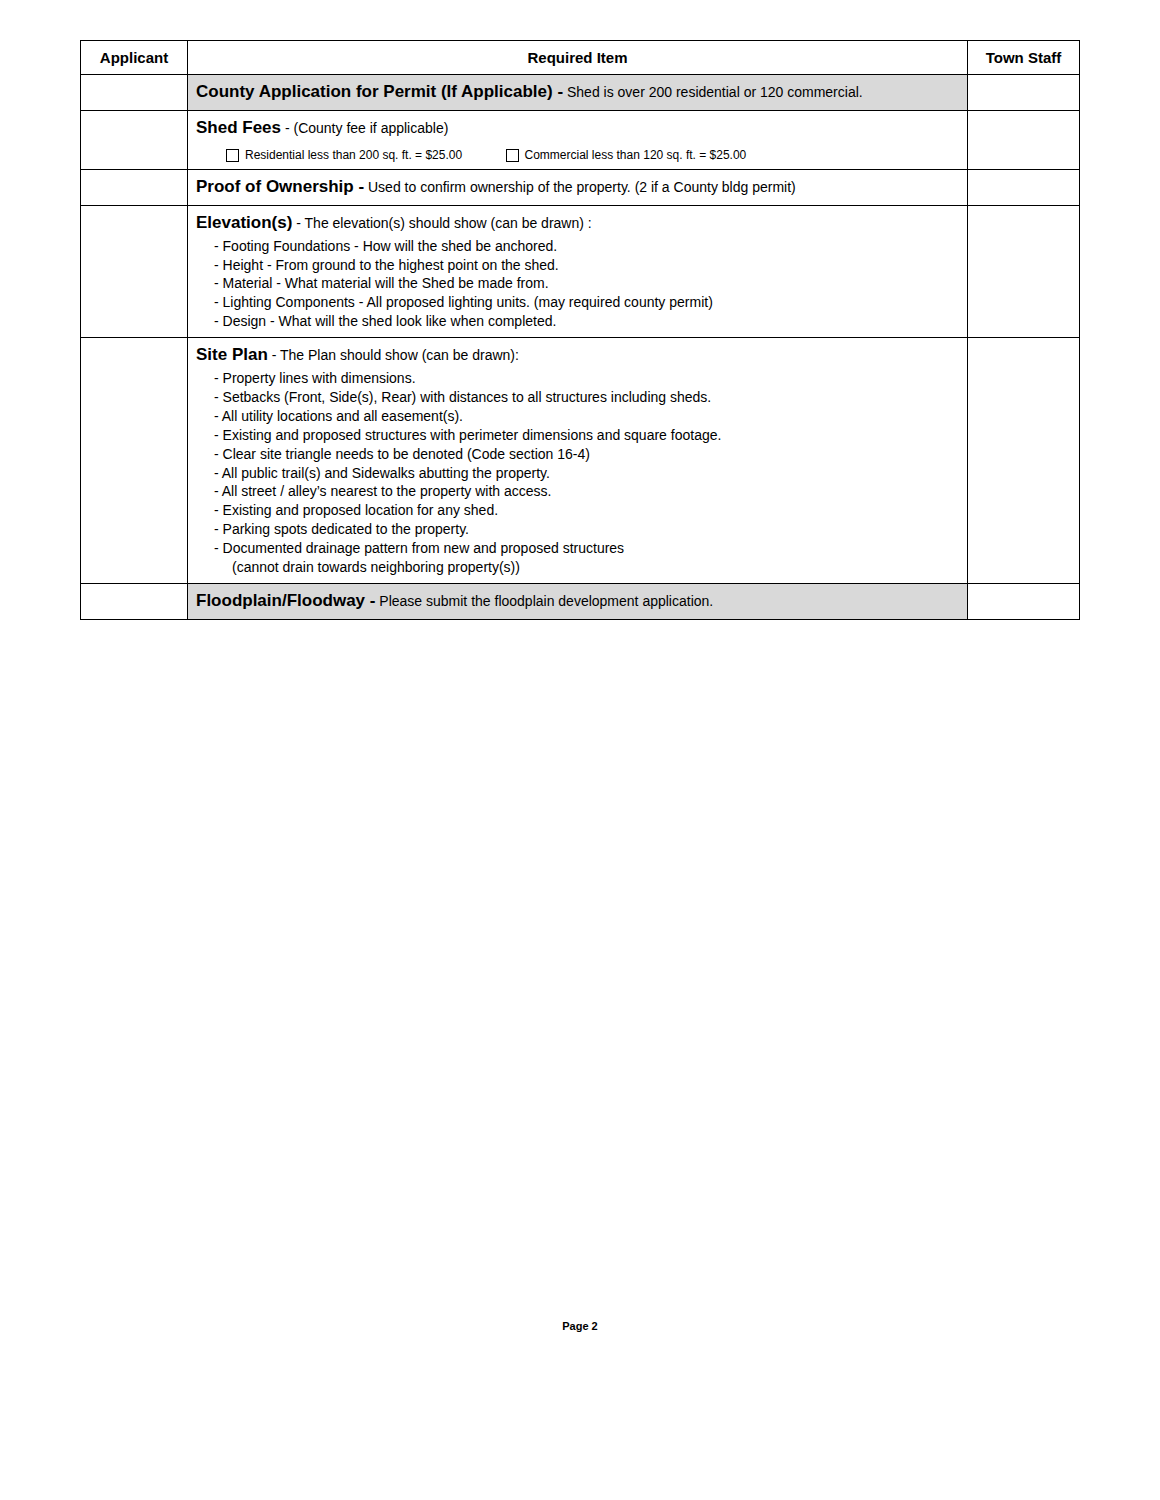| Applicant | Required Item | Town Staff |
| --- | --- | --- |
| | County Application for Permit (If Applicable) - Shed is over 200 residential or 120 commercial. | |
| | Shed Fees - (County fee if applicable) Residential less than 200 sq. ft. = $25.00 Commercial less than 120 sq. ft. = $25.00 | |
| | Proof of Ownership - Used to confirm ownership of the property. (2 if a County bldg permit) | |
| | Elevation(s) - The elevation(s) should show (can be drawn) : - Footing Foundations - How will the shed be anchored. - Height - From ground to the highest point on the shed. - Material - What material will the Shed be made from. - Lighting Components - All proposed lighting units. (may required county permit) - Design - What will the shed look like when completed. | |
| | Site Plan - The Plan should show (can be drawn): - Property lines with dimensions. - Setbacks (Front, Side(s), Rear) with distances to all structures including sheds. - All utility locations and all easement(s). - Existing and proposed structures with perimeter dimensions and square footage. - Clear site triangle needs to be denoted (Code section 16-4) - All public trail(s) and Sidewalks abutting the property. - All street / alley’s nearest to the property with access. - Existing and proposed location for any shed. - Parking spots dedicated to the property. - Documented drainage pattern from new and proposed structures (cannot drain towards neighboring property(s)) | |
| | Floodplain/Floodway - Please submit the floodplain development application. | |
Page 2